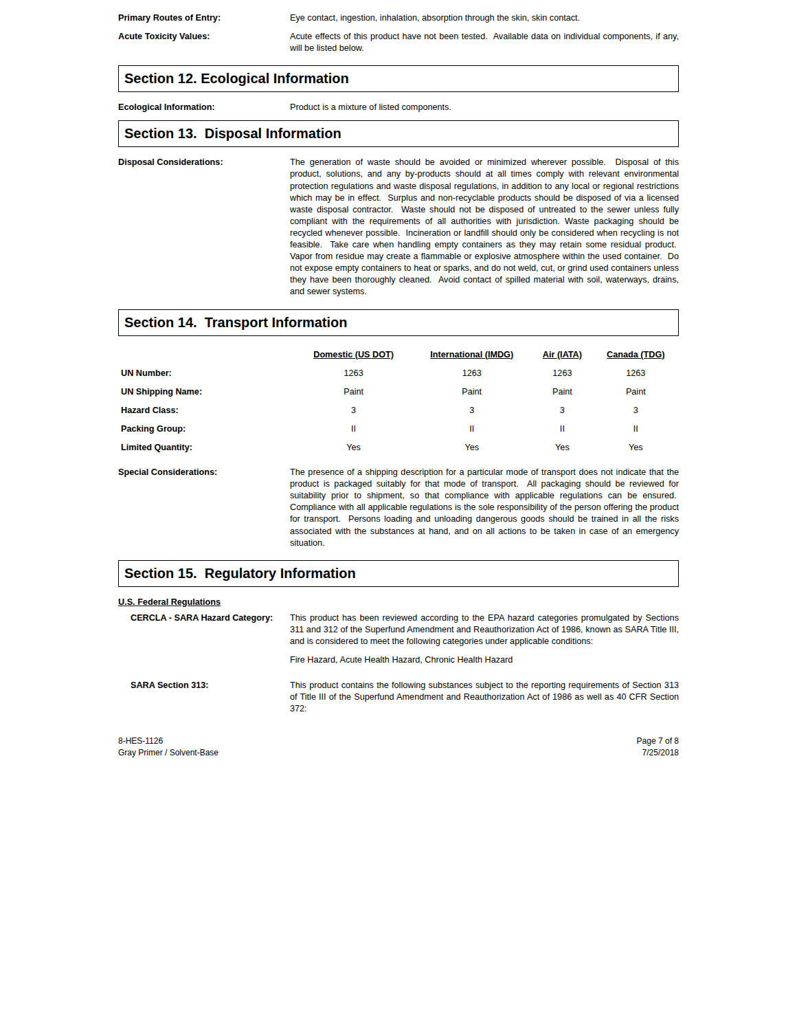Primary Routes of Entry:
Eye contact, ingestion, inhalation, absorption through the skin, skin contact.
Acute Toxicity Values:
Acute effects of this product have not been tested. Available data on individual components, if any, will be listed below.
Section 12. Ecological Information
Ecological Information:
Product is a mixture of listed components.
Section 13. Disposal Information
Disposal Considerations:
The generation of waste should be avoided or minimized wherever possible. Disposal of this product, solutions, and any by-products should at all times comply with relevant environmental protection regulations and waste disposal regulations, in addition to any local or regional restrictions which may be in effect. Surplus and non-recyclable products should be disposed of via a licensed waste disposal contractor. Waste should not be disposed of untreated to the sewer unless fully compliant with the requirements of all authorities with jurisdiction. Waste packaging should be recycled whenever possible. Incineration or landfill should only be considered when recycling is not feasible. Take care when handling empty containers as they may retain some residual product. Vapor from residue may create a flammable or explosive atmosphere within the used container. Do not expose empty containers to heat or sparks, and do not weld, cut, or grind used containers unless they have been thoroughly cleaned. Avoid contact of spilled material with soil, waterways, drains, and sewer systems.
Section 14. Transport Information
| | Domestic (US DOT) | International (IMDG) | Air (IATA) | Canada (TDG) |
| --- | --- | --- | --- | --- |
| UN Number: | 1263 | 1263 | 1263 | 1263 |
| UN Shipping Name: | Paint | Paint | Paint | Paint |
| Hazard Class: | 3 | 3 | 3 | 3 |
| Packing Group: | II | II | II | II |
| Limited Quantity: | Yes | Yes | Yes | Yes |
Special Considerations:
The presence of a shipping description for a particular mode of transport does not indicate that the product is packaged suitably for that mode of transport. All packaging should be reviewed for suitability prior to shipment, so that compliance with applicable regulations can be ensured. Compliance with all applicable regulations is the sole responsibility of the person offering the product for transport. Persons loading and unloading dangerous goods should be trained in all the risks associated with the substances at hand, and on all actions to be taken in case of an emergency situation.
Section 15. Regulatory Information
U.S. Federal Regulations
CERCLA - SARA Hazard Category:
This product has been reviewed according to the EPA hazard categories promulgated by Sections 311 and 312 of the Superfund Amendment and Reauthorization Act of 1986, known as SARA Title III, and is considered to meet the following categories under applicable conditions:
Fire Hazard, Acute Health Hazard, Chronic Health Hazard
SARA Section 313:
This product contains the following substances subject to the reporting requirements of Section 313 of Title III of the Superfund Amendment and Reauthorization Act of 1986 as well as 40 CFR Section 372:
8-HES-1126
Gray Primer / Solvent-Base
Page 7 of 8
7/25/2018